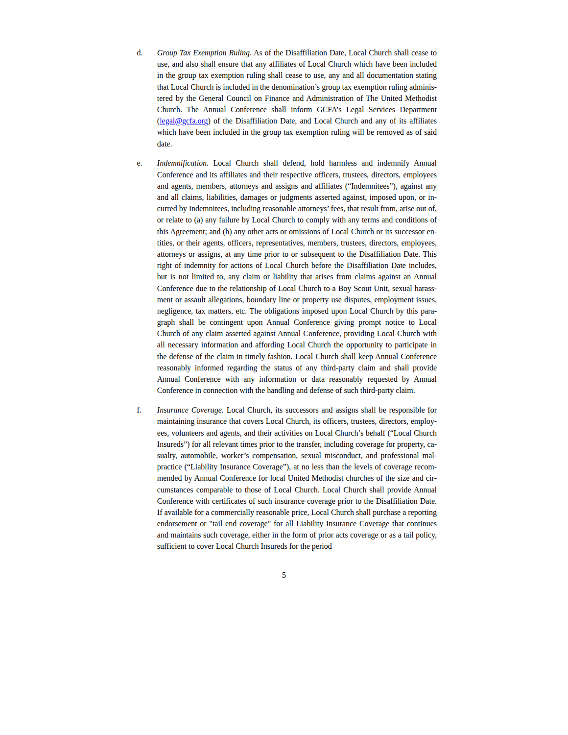d. Group Tax Exemption Ruling. As of the Disaffiliation Date, Local Church shall cease to use, and also shall ensure that any affiliates of Local Church which have been included in the group tax exemption ruling shall cease to use, any and all documentation stating that Local Church is included in the denomination’s group tax exemption ruling administered by the General Council on Finance and Administration of The United Methodist Church. The Annual Conference shall inform GCFA’s Legal Services Department (legal@gcfa.org) of the Disaffiliation Date, and Local Church and any of its affiliates which have been included in the group tax exemption ruling will be removed as of said date.
e. Indemnification. Local Church shall defend, hold harmless and indemnify Annual Conference and its affiliates and their respective officers, trustees, directors, employees and agents, members, attorneys and assigns and affiliates (“Indemnitees”), against any and all claims, liabilities, damages or judgments asserted against, imposed upon, or incurred by Indemnitees, including reasonable attorneys’ fees, that result from, arise out of, or relate to (a) any failure by Local Church to comply with any terms and conditions of this Agreement; and (b) any other acts or omissions of Local Church or its successor entities, or their agents, officers, representatives, members, trustees, directors, employees, attorneys or assigns, at any time prior to or subsequent to the Disaffiliation Date. This right of indemnity for actions of Local Church before the Disaffiliation Date includes, but is not limited to, any claim or liability that arises from claims against an Annual Conference due to the relationship of Local Church to a Boy Scout Unit, sexual harassment or assault allegations, boundary line or property use disputes, employment issues, negligence, tax matters, etc. The obligations imposed upon Local Church by this paragraph shall be contingent upon Annual Conference giving prompt notice to Local Church of any claim asserted against Annual Conference, providing Local Church with all necessary information and affording Local Church the opportunity to participate in the defense of the claim in timely fashion. Local Church shall keep Annual Conference reasonably informed regarding the status of any third-party claim and shall provide Annual Conference with any information or data reasonably requested by Annual Conference in connection with the handling and defense of such third-party claim.
f. Insurance Coverage. Local Church, its successors and assigns shall be responsible for maintaining insurance that covers Local Church, its officers, trustees, directors, employees, volunteers and agents, and their activities on Local Church’s behalf (“Local Church Insureds”) for all relevant times prior to the transfer, including coverage for property, casualty, automobile, worker’s compensation, sexual misconduct, and professional malpractice (“Liability Insurance Coverage”), at no less than the levels of coverage recommended by Annual Conference for local United Methodist churches of the size and circumstances comparable to those of Local Church. Local Church shall provide Annual Conference with certificates of such insurance coverage prior to the Disaffiliation Date. If available for a commercially reasonable price, Local Church shall purchase a reporting endorsement or "tail end coverage" for all Liability Insurance Coverage that continues and maintains such coverage, either in the form of prior acts coverage or as a tail policy, sufficient to cover Local Church Insureds for the period
5